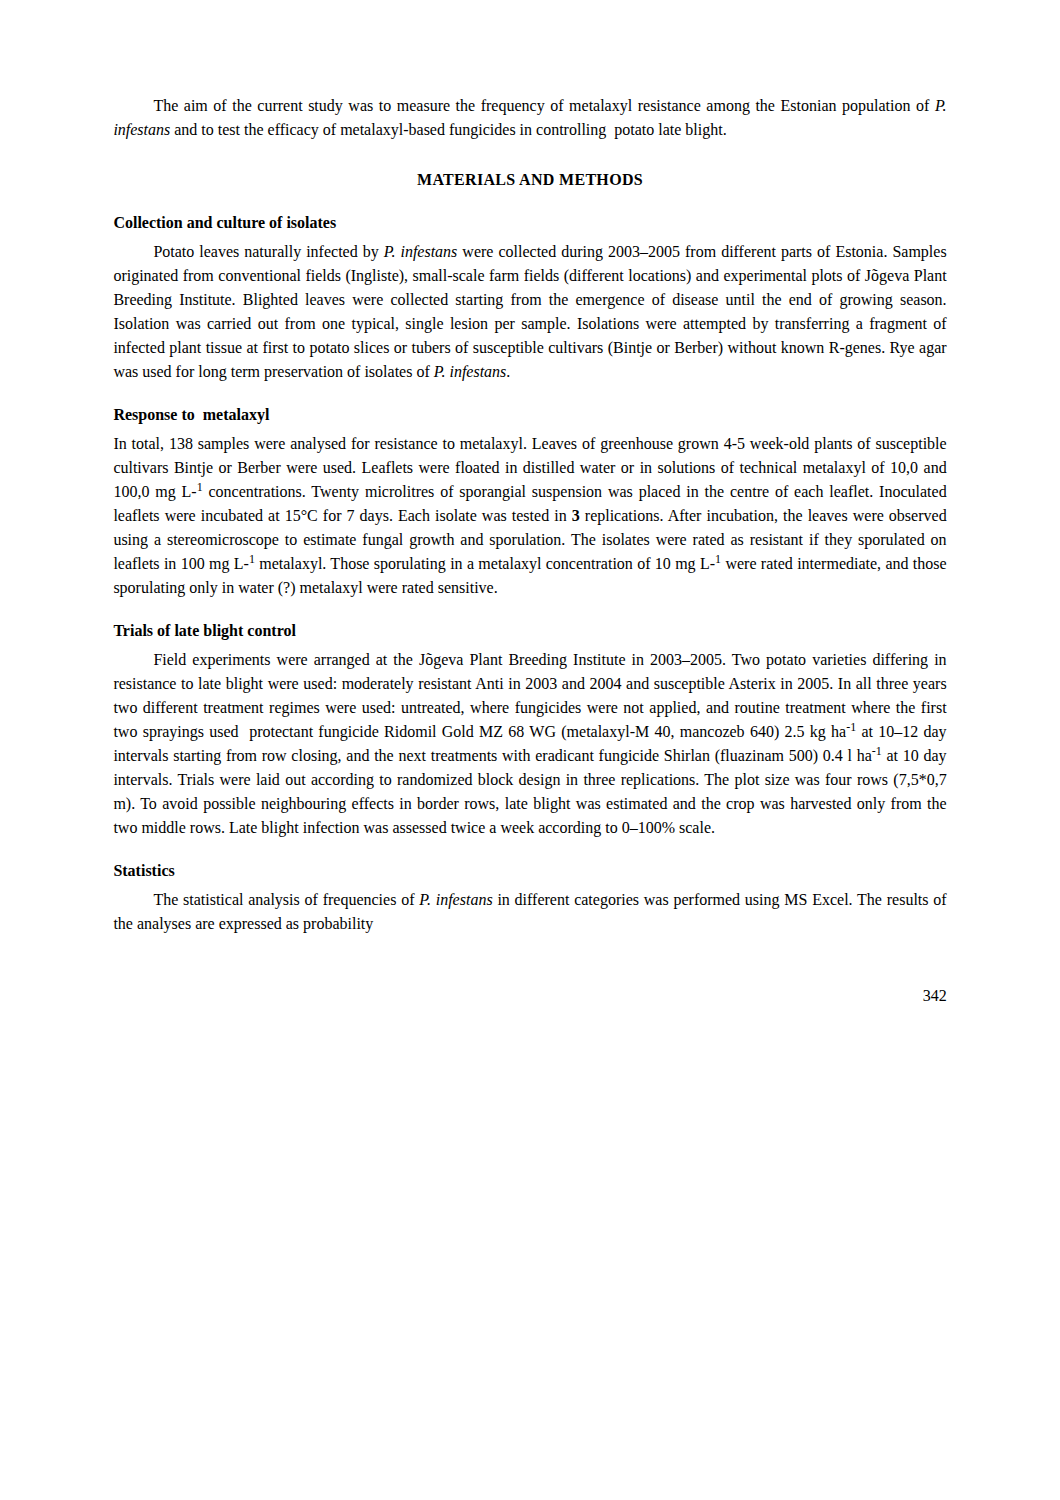The aim of the current study was to measure the frequency of metalaxyl resistance among the Estonian population of P. infestans and to test the efficacy of metalaxyl-based fungicides in controlling potato late blight.
Materials and Methods
Collection and culture of isolates
Potato leaves naturally infected by P. infestans were collected during 2003–2005 from different parts of Estonia. Samples originated from conventional fields (Ingliste), small-scale farm fields (different locations) and experimental plots of Jõgeva Plant Breeding Institute. Blighted leaves were collected starting from the emergence of disease until the end of growing season. Isolation was carried out from one typical, single lesion per sample. Isolations were attempted by transferring a fragment of infected plant tissue at first to potato slices or tubers of susceptible cultivars (Bintje or Berber) without known R-genes. Rye agar was used for long term preservation of isolates of P. infestans.
Response to metalaxyl
In total, 138 samples were analysed for resistance to metalaxyl. Leaves of greenhouse grown 4-5 week-old plants of susceptible cultivars Bintje or Berber were used. Leaflets were floated in distilled water or in solutions of technical metalaxyl of 10,0 and 100,0 mg L-1 concentrations. Twenty microlitres of sporangial suspension was placed in the centre of each leaflet. Inoculated leaflets were incubated at 15°C for 7 days. Each isolate was tested in 3 replications. After incubation, the leaves were observed using a stereomicroscope to estimate fungal growth and sporulation. The isolates were rated as resistant if they sporulated on leaflets in 100 mg L-1 metalaxyl. Those sporulating in a metalaxyl concentration of 10 mg L-1 were rated intermediate, and those sporulating only in water (?) metalaxyl were rated sensitive.
Trials of late blight control
Field experiments were arranged at the Jõgeva Plant Breeding Institute in 2003–2005. Two potato varieties differing in resistance to late blight were used: moderately resistant Anti in 2003 and 2004 and susceptible Asterix in 2005. In all three years two different treatment regimes were used: untreated, where fungicides were not applied, and routine treatment where the first two sprayings used protectant fungicide Ridomil Gold MZ 68 WG (metalaxyl-M 40, mancozeb 640) 2.5 kg ha-1 at 10–12 day intervals starting from row closing, and the next treatments with eradicant fungicide Shirlan (fluazinam 500) 0.4 l ha-1 at 10 day intervals. Trials were laid out according to randomized block design in three replications. The plot size was four rows (7,5*0,7 m). To avoid possible neighbouring effects in border rows, late blight was estimated and the crop was harvested only from the two middle rows. Late blight infection was assessed twice a week according to 0–100% scale.
Statistics
The statistical analysis of frequencies of P. infestans in different categories was performed using MS Excel. The results of the analyses are expressed as probability
342